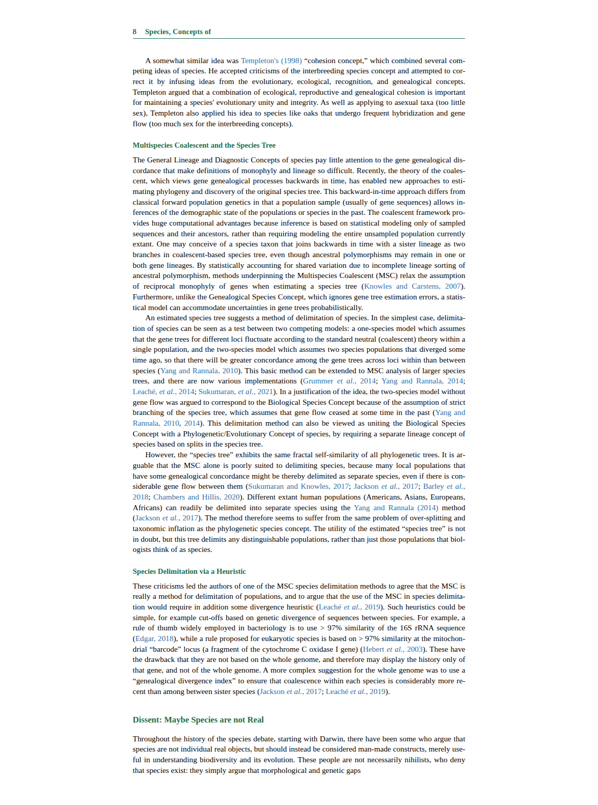8 Species, Concepts of
A somewhat similar idea was Templeton's (1998) “cohesion concept,” which combined several competing ideas of species. He accepted criticisms of the interbreeding species concept and attempted to correct it by infusing ideas from the evolutionary, ecological, recognition, and genealogical concepts. Templeton argued that a combination of ecological, reproductive and genealogical cohesion is important for maintaining a species' evolutionary unity and integrity. As well as applying to asexual taxa (too little sex), Templeton also applied his idea to species like oaks that undergo frequent hybridization and gene flow (too much sex for the interbreeding concepts).
Multispecies Coalescent and the Species Tree
The General Lineage and Diagnostic Concepts of species pay little attention to the gene genealogical discordance that make definitions of monophyly and lineage so difficult. Recently, the theory of the coalescent, which views gene genealogical processes backwards in time, has enabled new approaches to estimating phylogeny and discovery of the original species tree. This backward-in-time approach differs from classical forward population genetics in that a population sample (usually of gene sequences) allows inferences of the demographic state of the populations or species in the past. The coalescent framework provides huge computational advantages because inference is based on statistical modeling only of sampled sequences and their ancestors, rather than requiring modeling the entire unsampled population currently extant. One may conceive of a species taxon that joins backwards in time with a sister lineage as two branches in coalescent-based species tree, even though ancestral polymorphisms may remain in one or both gene lineages. By statistically accounting for shared variation due to incomplete lineage sorting of ancestral polymorphism, methods underpinning the Multispecies Coalescent (MSC) relax the assumption of reciprocal monophyly of genes when estimating a species tree (Knowles and Carstens, 2007). Furthermore, unlike the Genealogical Species Concept, which ignores gene tree estimation errors, a statistical model can accommodate uncertainties in gene trees probabilistically.
An estimated species tree suggests a method of delimitation of species. In the simplest case, delimitation of species can be seen as a test between two competing models: a one-species model which assumes that the gene trees for different loci fluctuate according to the standard neutral (coalescent) theory within a single population, and the two-species model which assumes two species populations that diverged some time ago, so that there will be greater concordance among the gene trees across loci within than between species (Yang and Rannala, 2010). This basic method can be extended to MSC analysis of larger species trees, and there are now various implementations (Grummer et al., 2014; Yang and Rannala, 2014; Leaché, et al., 2014; Sukumaran, et al., 2021). In a justification of the idea, the two-species model without gene flow was argued to correspond to the Biological Species Concept because of the assumption of strict branching of the species tree, which assumes that gene flow ceased at some time in the past (Yang and Rannala, 2010, 2014). This delimitation method can also be viewed as uniting the Biological Species Concept with a Phylogenetic/Evolutionary Concept of species, by requiring a separate lineage concept of species based on splits in the species tree.
However, the “species tree” exhibits the same fractal self-similarity of all phylogenetic trees. It is arguable that the MSC alone is poorly suited to delimiting species, because many local populations that have some genealogical concordance might be thereby delimited as separate species, even if there is considerable gene flow between them (Sukumaran and Knowles, 2017; Jackson et al., 2017; Barley et al., 2018; Chambers and Hillis, 2020). Different extant human populations (Americans, Asians, Europeans, Africans) can readily be delimited into separate species using the Yang and Rannala (2014) method (Jackson et al., 2017). The method therefore seems to suffer from the same problem of over-splitting and taxonomic inflation as the phylogenetic species concept. The utility of the estimated “species tree” is not in doubt, but this tree delimits any distinguishable populations, rather than just those populations that biologists think of as species.
Species Delimitation via a Heuristic
These criticisms led the authors of one of the MSC species delimitation methods to agree that the MSC is really a method for delimitation of populations, and to argue that the use of the MSC in species delimitation would require in addition some divergence heuristic (Leaché et al., 2019). Such heuristics could be simple, for example cut-offs based on genetic divergence of sequences between species. For example, a rule of thumb widely employed in bacteriology is to use > 97% similarity of the 16S rRNA sequence (Edgar, 2018), while a rule proposed for eukaryotic species is based on > 97% similarity at the mitochondrial “barcode” locus (a fragment of the cytochrome C oxidase I gene) (Hebert et al., 2003). These have the drawback that they are not based on the whole genome, and therefore may display the history only of that gene, and not of the whole genome. A more complex suggestion for the whole genome was to use a “genealogical divergence index” to ensure that coalescence within each species is considerably more recent than among between sister species (Jackson et al., 2017; Leaché et al., 2019).
Dissent: Maybe Species are not Real
Throughout the history of the species debate, starting with Darwin, there have been some who argue that species are not individual real objects, but should instead be considered man-made constructs, merely useful in understanding biodiversity and its evolution. These people are not necessarily nihilists, who deny that species exist: they simply argue that morphological and genetic gaps